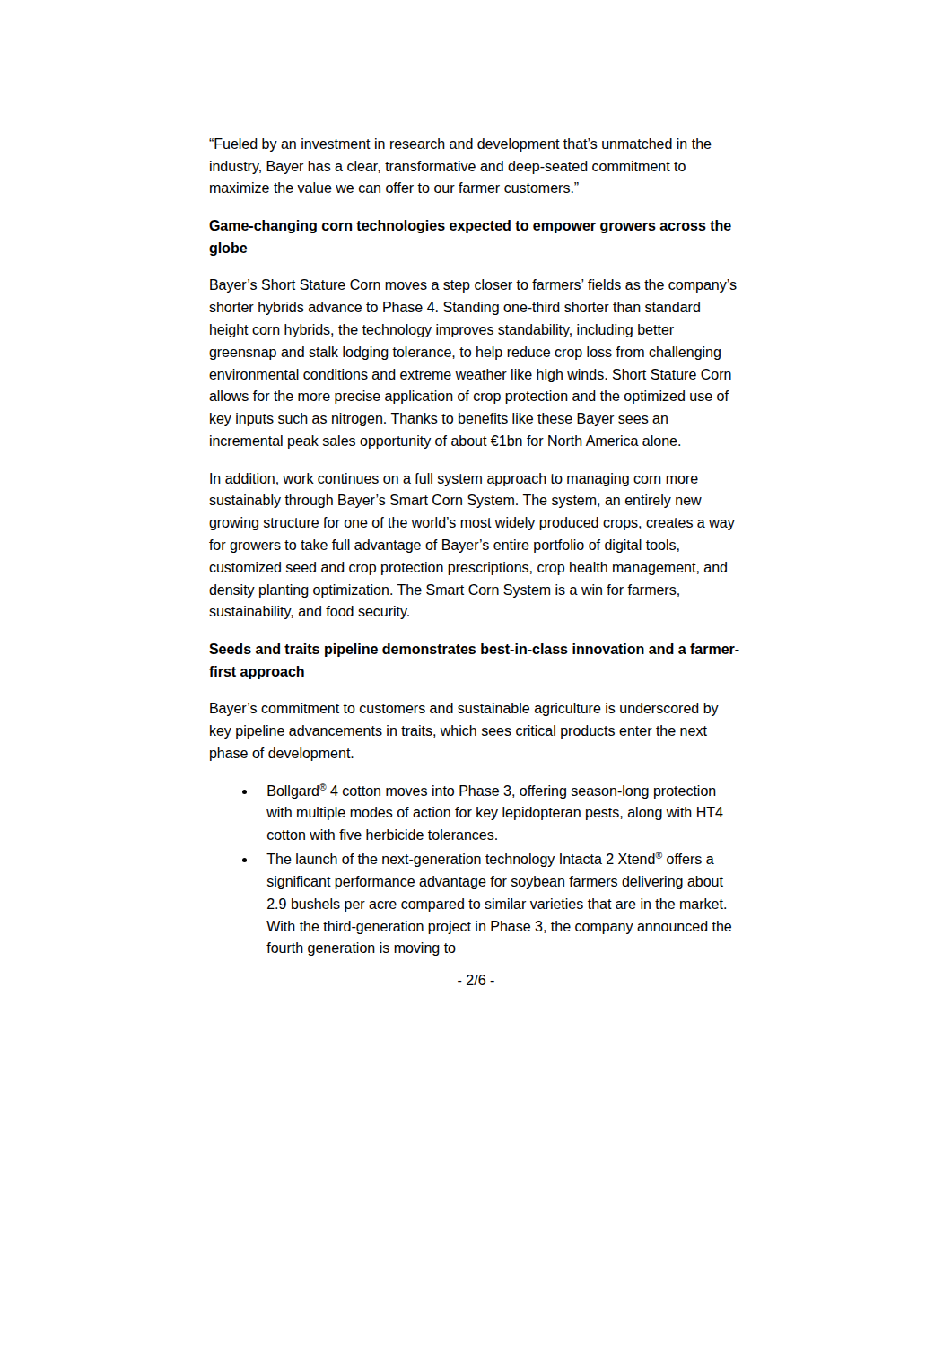“Fueled by an investment in research and development that’s unmatched in the industry, Bayer has a clear, transformative and deep-seated commitment to maximize the value we can offer to our farmer customers.”
Game-changing corn technologies expected to empower growers across the globe
Bayer’s Short Stature Corn moves a step closer to farmers’ fields as the company’s shorter hybrids advance to Phase 4. Standing one-third shorter than standard height corn hybrids, the technology improves standability, including better greensnap and stalk lodging tolerance, to help reduce crop loss from challenging environmental conditions and extreme weather like high winds. Short Stature Corn allows for the more precise application of crop protection and the optimized use of key inputs such as nitrogen. Thanks to benefits like these Bayer sees an incremental peak sales opportunity of about €1bn for North America alone.
In addition, work continues on a full system approach to managing corn more sustainably through Bayer’s Smart Corn System. The system, an entirely new growing structure for one of the world’s most widely produced crops, creates a way for growers to take full advantage of Bayer’s entire portfolio of digital tools, customized seed and crop protection prescriptions, crop health management, and density planting optimization. The Smart Corn System is a win for farmers, sustainability, and food security.
Seeds and traits pipeline demonstrates best-in-class innovation and a farmer-first approach
Bayer’s commitment to customers and sustainable agriculture is underscored by key pipeline advancements in traits, which sees critical products enter the next phase of development.
Bollgard® 4 cotton moves into Phase 3, offering season-long protection with multiple modes of action for key lepidopteran pests, along with HT4 cotton with five herbicide tolerances.
The launch of the next-generation technology Intacta 2 Xtend® offers a significant performance advantage for soybean farmers delivering about 2.9 bushels per acre compared to similar varieties that are in the market. With the third-generation project in Phase 3, the company announced the fourth generation is moving to
- 2/6 -